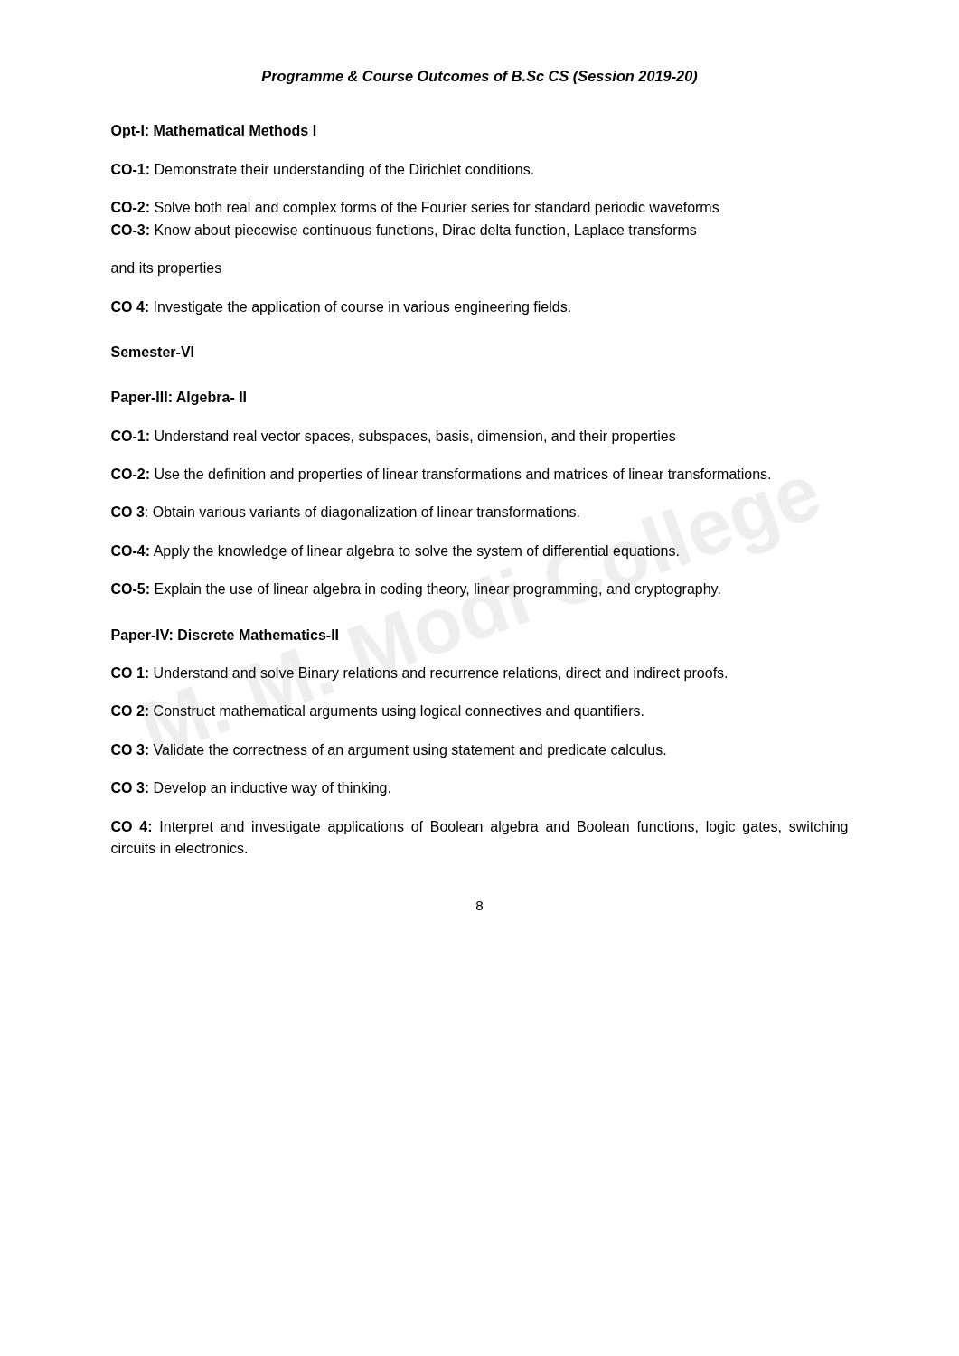M. M. Modi College
Programme & Course Outcomes of B.Sc CS (Session 2019-20)
Opt-I: Mathematical Methods I
CO-1: Demonstrate their understanding of the Dirichlet conditions.
CO-2: Solve both real and complex forms of the Fourier series for standard periodic waveforms
CO-3: Know about piecewise continuous functions, Dirac delta function, Laplace transforms
and its properties
CO 4: Investigate the application of course in various engineering fields.
Semester-VI
Paper-III: Algebra- II
CO-1: Understand real vector spaces, subspaces, basis, dimension, and their properties
CO-2: Use the definition and properties of linear transformations and matrices of linear transformations.
CO 3: Obtain various variants of diagonalization of linear transformations.
CO-4: Apply the knowledge of linear algebra to solve the system of differential equations.
CO-5: Explain the use of linear algebra in coding theory, linear programming, and cryptography.
Paper-IV: Discrete Mathematics-II
CO 1: Understand and solve Binary relations and recurrence relations, direct and indirect proofs.
CO 2: Construct mathematical arguments using logical connectives and quantifiers.
CO 3: Validate the correctness of an argument using statement and predicate calculus.
CO 3: Develop an inductive way of thinking.
CO 4: Interpret and investigate applications of Boolean algebra and Boolean functions, logic gates, switching circuits in electronics.
8